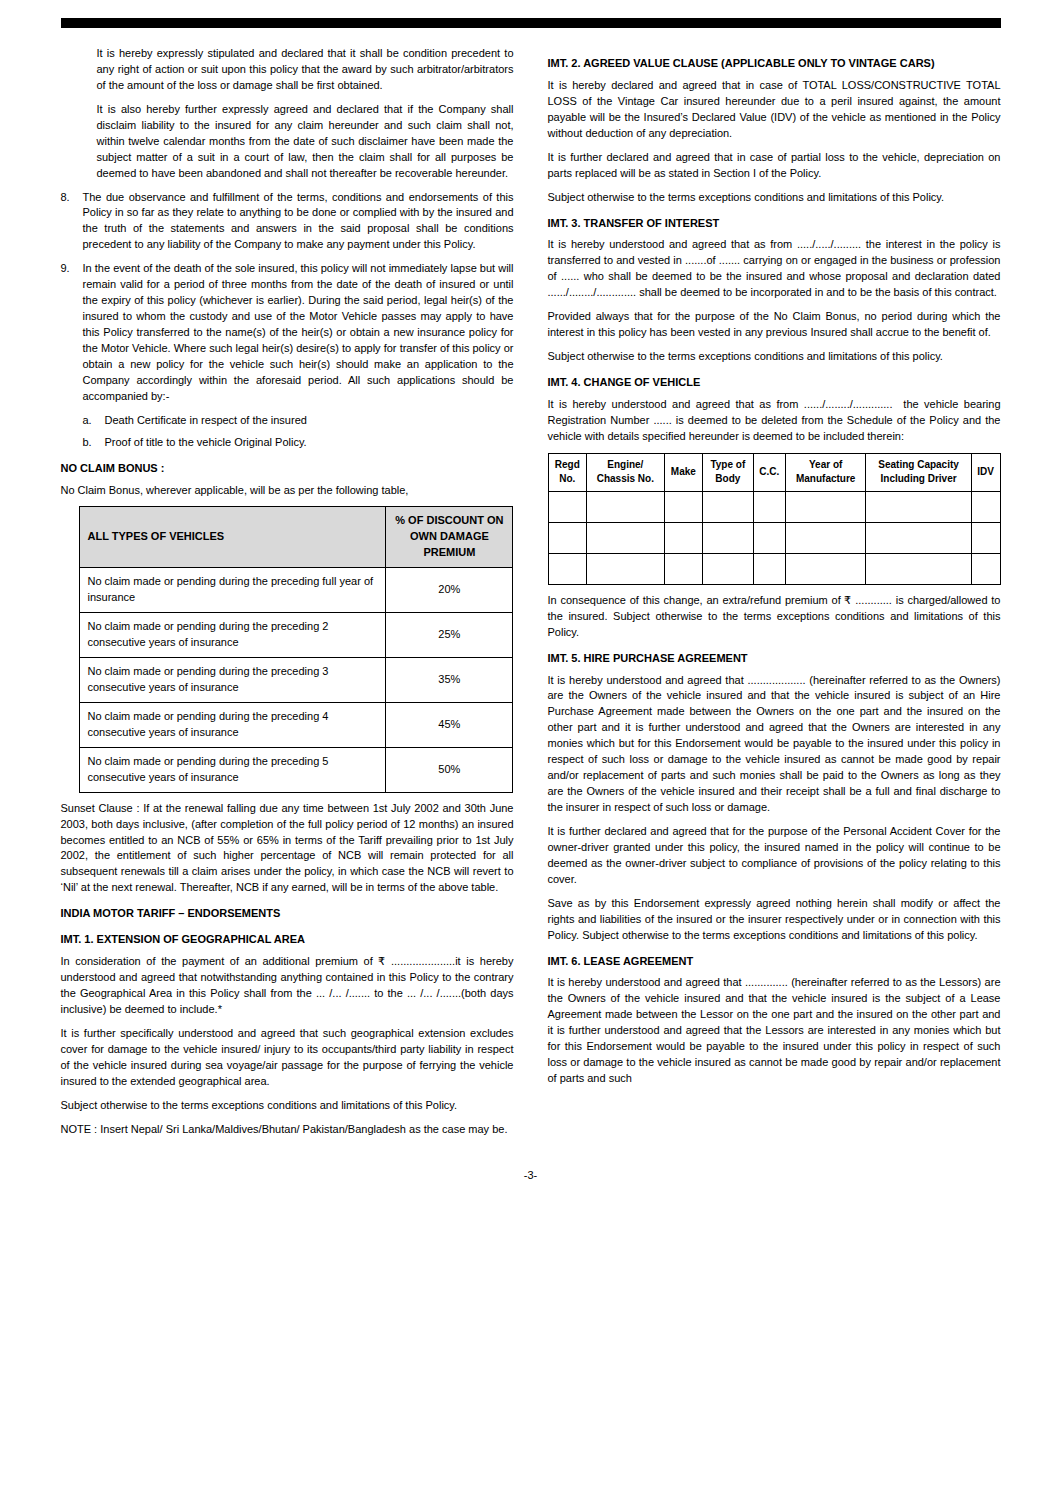It is hereby expressly stipulated and declared that it shall be condition precedent to any right of action or suit upon this policy that the award by such arbitrator/arbitrators of the amount of the loss or damage shall be first obtained.
It is also hereby further expressly agreed and declared that if the Company shall disclaim liability to the insured for any claim hereunder and such claim shall not, within twelve calendar months from the date of such disclaimer have been made the subject matter of a suit in a court of law, then the claim shall for all purposes be deemed to have been abandoned and shall not thereafter be recoverable hereunder.
8. The due observance and fulfillment of the terms, conditions and endorsements of this Policy in so far as they relate to anything to be done or complied with by the insured and the truth of the statements and answers in the said proposal shall be conditions precedent to any liability of the Company to make any payment under this Policy.
9. In the event of the death of the sole insured, this policy will not immediately lapse but will remain valid for a period of three months from the date of the death of insured or until the expiry of this policy (whichever is earlier). During the said period, legal heir(s) of the insured to whom the custody and use of the Motor Vehicle passes may apply to have this Policy transferred to the name(s) of the heir(s) or obtain a new insurance policy for the Motor Vehicle. Where such legal heir(s) desire(s) to apply for transfer of this policy or obtain a new policy for the vehicle such heir(s) should make an application to the Company accordingly within the aforesaid period. All such applications should be accompanied by:-
a. Death Certificate in respect of the insured
b. Proof of title to the vehicle Original Policy.
NO CLAIM BONUS :
No Claim Bonus, wherever applicable, will be as per the following table,
| ALL TYPES OF VEHICLES | % OF DISCOUNT ON OWN DAMAGE PREMIUM |
| --- | --- |
| No claim made or pending during the preceding full year of insurance | 20% |
| No claim made or pending during the preceding 2 consecutive years of insurance | 25% |
| No claim made or pending during the preceding 3 consecutive years of insurance | 35% |
| No claim made or pending during the preceding 4 consecutive years of insurance | 45% |
| No claim made or pending during the preceding 5 consecutive years of insurance | 50% |
Sunset Clause : If at the renewal falling due any time between 1st July 2002 and 30th June 2003, both days inclusive, (after completion of the full policy period of 12 months) an insured becomes entitled to an NCB of 55% or 65% in terms of the Tariff prevailing prior to 1st July 2002, the entitlement of such higher percentage of NCB will remain protected for all subsequent renewals till a claim arises under the policy, in which case the NCB will revert to ‘Nil’ at the next renewal. Thereafter, NCB if any earned, will be in terms of the above table.
INDIA MOTOR TARIFF – ENDORSEMENTS
IMT. 1. Extension of Geographical Area
In consideration of the payment of an additional premium of ₹ .....................it is hereby understood and agreed that notwithstanding anything contained in this Policy to the contrary the Geographical Area in this Policy shall from the ... /... /....... to the ... /... /.......(both days inclusive) be deemed to include.*
It is further specifically understood and agreed that such geographical extension excludes cover for damage to the vehicle insured/ injury to its occupants/third party liability in respect of the vehicle insured during sea voyage/air passage for the purpose of ferrying the vehicle insured to the extended geographical area.
Subject otherwise to the terms exceptions conditions and limitations of this Policy.
NOTE : Insert Nepal/ Sri Lanka/Maldives/Bhutan/ Pakistan/Bangladesh as the case may be.
IMT. 2. AGREED VALUE CLAUSE (APPLICABLE ONLY TO VINTAGE CARS)
It is hereby declared and agreed that in case of TOTAL LOSS/CONSTRUCTIVE TOTAL LOSS of the Vintage Car insured hereunder due to a peril insured against, the amount payable will be the Insured’s Declared Value (IDV) of the vehicle as mentioned in the Policy without deduction of any depreciation.
It is further declared and agreed that in case of partial loss to the vehicle, depreciation on parts replaced will be as stated in Section I of the Policy.
Subject otherwise to the terms exceptions conditions and limitations of this Policy.
IMT. 3. TRANSFER OF INTEREST
It is hereby understood and agreed that as from ...../...../......... the interest in the policy is transferred to and vested in .......of ....... carrying on or engaged in the business or profession of ...... who shall be deemed to be the insured and whose proposal and declaration dated ....../......../............. shall be deemed to be incorporated in and to be the basis of this contract.
Provided always that for the purpose of the No Claim Bonus, no period during which the interest in this policy has been vested in any previous Insured shall accrue to the benefit of.
Subject otherwise to the terms exceptions conditions and limitations of this policy.
IMT. 4. Change of Vehicle
It is hereby understood and agreed that as from ....../......../............. the vehicle bearing Registration Number ...... is deemed to be deleted from the Schedule of the Policy and the vehicle with details specified hereunder is deemed to be included therein:
| Regd No. | Engine/ Chassis No. | Make | Type of Body | C.C. | Year of Manufacture | Seating Capacity Including Driver | IDV |
| --- | --- | --- | --- | --- | --- | --- | --- |
In consequence of this change, an extra/refund premium of ₹ ............ is charged/allowed to the insured. Subject otherwise to the terms exceptions conditions and limitations of this Policy.
IMT. 5. HIRE PURCHASE AGREEMENT
It is hereby understood and agreed that ................... (hereinafter referred to as the Owners) are the Owners of the vehicle insured and that the vehicle insured is subject of an Hire Purchase Agreement made between the Owners on the one part and the insured on the other part and it is further understood and agreed that the Owners are interested in any monies which but for this Endorsement would be payable to the insured under this policy in respect of such loss or damage to the vehicle insured as cannot be made good by repair and/or replacement of parts and such monies shall be paid to the Owners as long as they are the Owners of the vehicle insured and their receipt shall be a full and final discharge to the insurer in respect of such loss or damage.
It is further declared and agreed that for the purpose of the Personal Accident Cover for the owner-driver granted under this policy, the insured named in the policy will continue to be deemed as the owner-driver subject to compliance of provisions of the policy relating to this cover.
Save as by this Endorsement expressly agreed nothing herein shall modify or affect the rights and liabilities of the insured or the insurer respectively under or in connection with this Policy. Subject otherwise to the terms exceptions conditions and limitations of this policy.
IMT. 6. LEASE AGREEMENT
It is hereby understood and agreed that .............. (hereinafter referred to as the Lessors) are the Owners of the vehicle insured and that the vehicle insured is the subject of a Lease Agreement made between the Lessor on the one part and the insured on the other part and it is further understood and agreed that the Lessors are interested in any monies which but for this Endorsement would be payable to the insured under this policy in respect of such loss or damage to the vehicle insured as cannot be made good by repair and/or replacement of parts and such
-3-